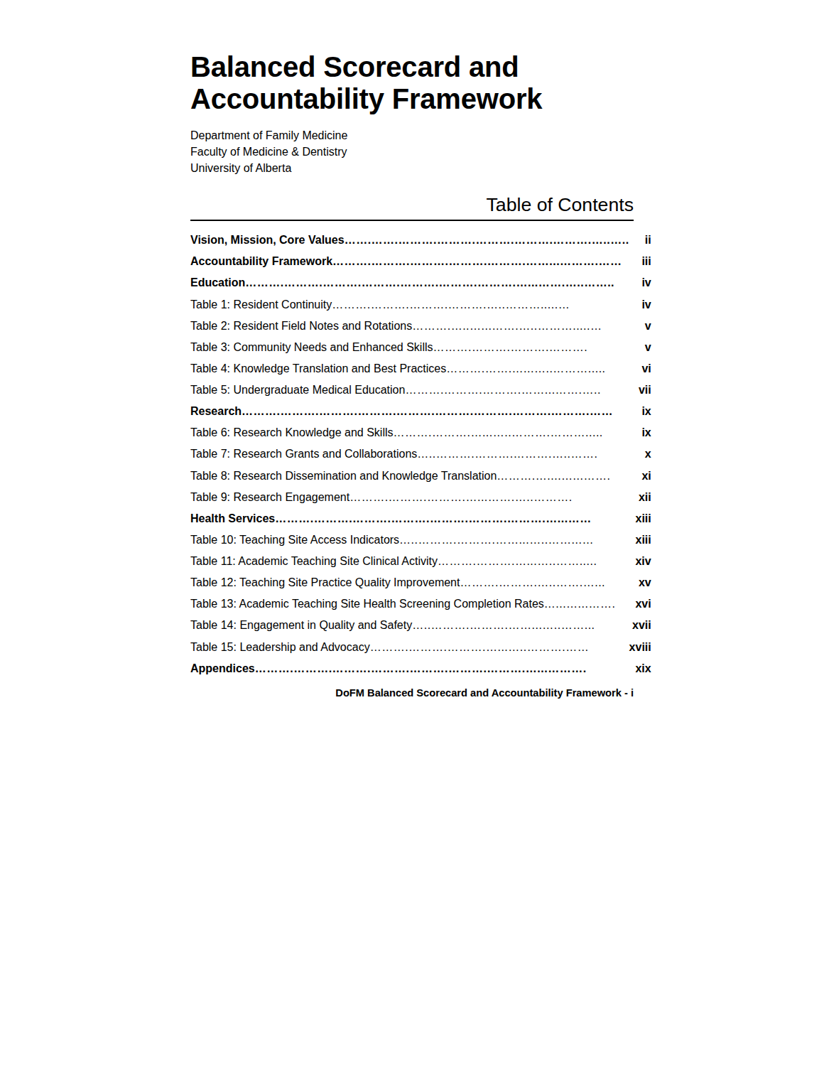Balanced Scorecard and Accountability Framework
Department of Family Medicine
Faculty of Medicine & Dentistry
University of Alberta
Table of Contents
| Vision, Mission, Core Values …….…….……….……….……….……….……….…..….. | ii |
| Accountability Framework ……….……….……….……….……….……...……….…… | iii |
| Education ……….……….……….……….……….……….……….…...…….…..…….. | iv |
| Table 1: Resident Continuity ……….……….……….……….…..……….....… | iv |
| Table 2: Resident Field Notes and Rotations ……….…..…...…….…..……….....… | v |
| Table 3: Community Needs and Enhanced Skills ……….……….……….………. | v |
| Table 4: Knowledge Translation and Best Practices ……….…….…...…..………..... | vi |
| Table 5: Undergraduate Medical Education ……….……….……….……...…….….. | vii |
| Research ……….……….……….……….……….……….……….……….……….…… | ix |
| Table 6: Research Knowledge and Skills ……….……….…...…..……….………..... | ix |
| Table 7: Research Grants and Collaborations …..……….……….……….…..……. | x |
| Table 8: Research Dissemination and Knowledge Translation ……….…....…...……. | xi |
| Table 9: Research Engagement ……….……….……….…...…….…..………. | xii |
| Health Services ……….……….……….……….……….……….……….…...…… | xiii |
| Table 10: Teaching Site Access Indicators …..……….……….……...…..……...… | xiii |
| Table 11: Academic Teaching Site Clinical Activity ……….……….…...…..……..... | xiv |
| Table 12: Teaching Site Practice Quality Improvement ……….……….…..…….…... | xv |
| Table 13: Academic Teaching Site Health Screening Completion Rates …...…...……. | xvi |
| Table 14: Engagement in Quality and Safety …..……….……….……...…..……... | xvii |
| Table 15: Leadership and Advocacy ……….……….……….…...…..……….…… | xviii |
| Appendices ……….……….……….……….……….……….……….…...………. | xix |
DoFM Balanced Scorecard and Accountability Framework - i